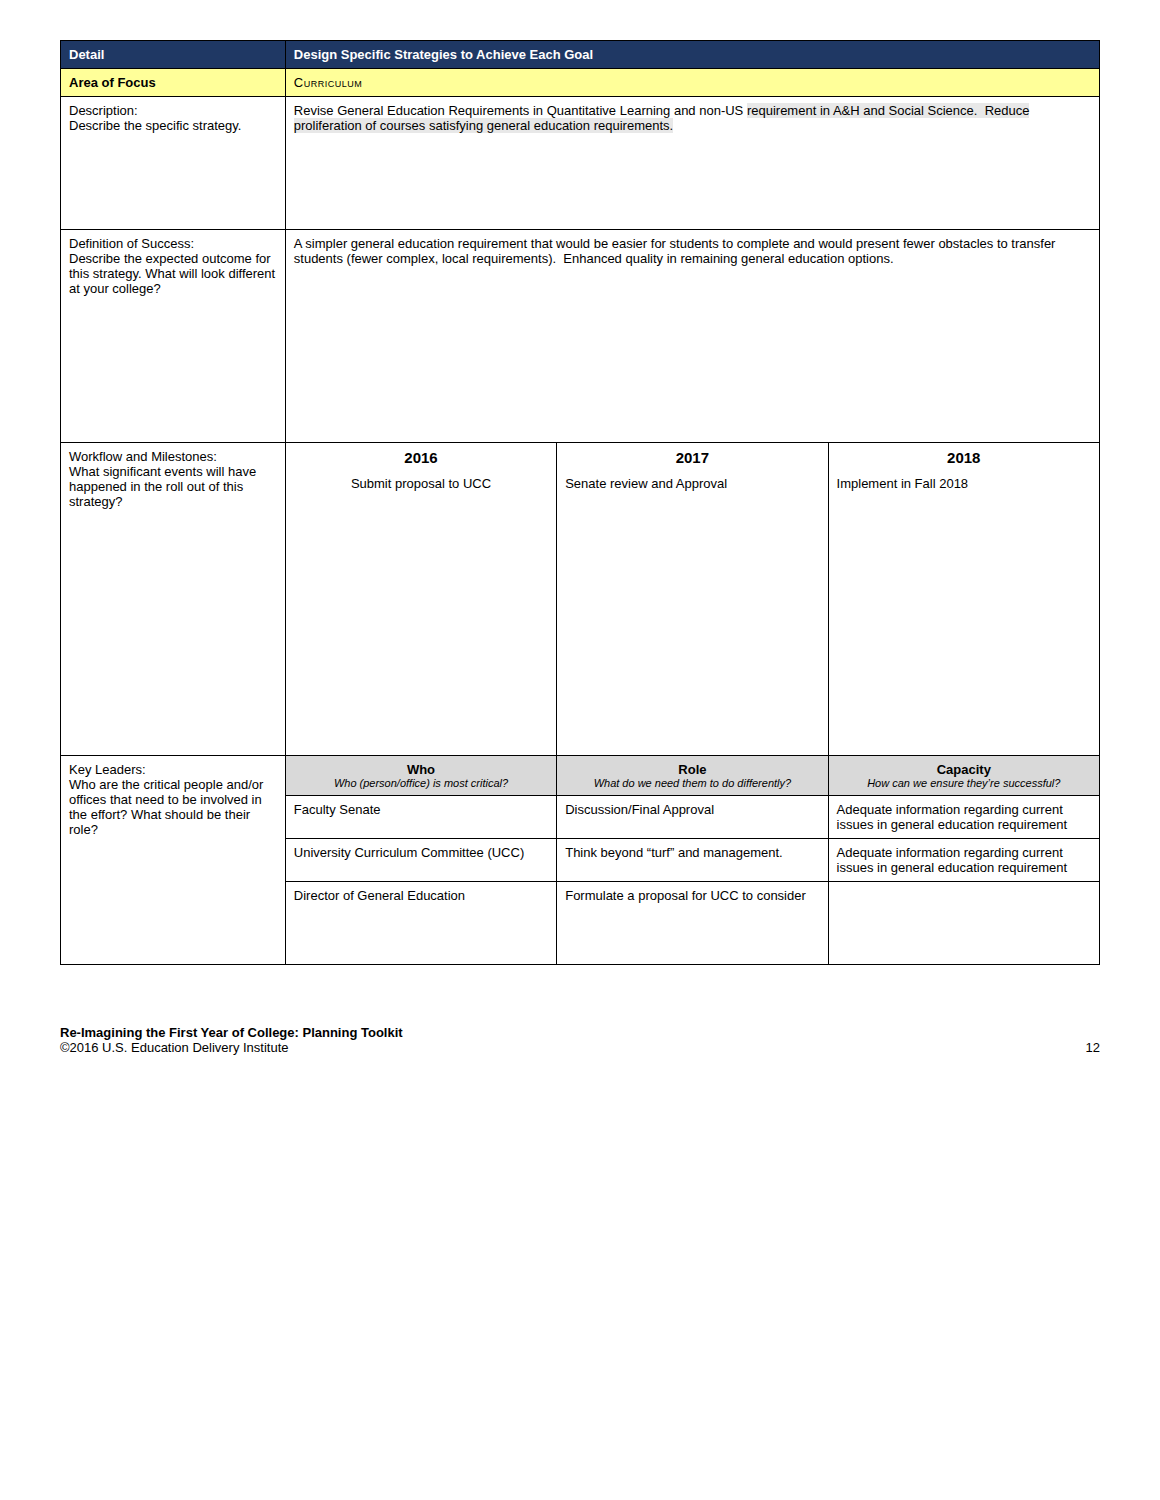| Detail | Design Specific Strategies to Achieve Each Goal |
| Area of Focus | Curriculum |
| Description: Describe the specific strategy. | Revise General Education Requirements in Quantitative Learning and non-US requirement in A&H and Social Science. Reduce proliferation of courses satisfying general education requirements. |
| Definition of Success: Describe the expected outcome for this strategy. What will look different at your college? | A simpler general education requirement that would be easier for students to complete and would present fewer obstacles to transfer students (fewer complex, local requirements). Enhanced quality in remaining general education options. |
| Workflow and Milestones: What significant events will have happened in the roll out of this strategy? | 2016 Submit proposal to UCC | 2017 Senate review and Approval | 2018 Implement in Fall 2018 |
| Key Leaders: Who are the critical people and/or offices that need to be involved in the effort? What should be their role? | Who Who (person/office) is most critical? | Role What do we need them to do differently? | Capacity How can we ensure they’re successful? |
| Faculty Senate | Discussion/Final Approval | Adequate information regarding current issues in general education requirement |
| University Curriculum Committee (UCC) | Think beyond “turf” and management. | Adequate information regarding current issues in general education requirement |
| Director of General Education | Formulate a proposal for UCC to consider | |
Re-Imagining the First Year of College: Planning Toolkit
©2016 U.S. Education Delivery Institute 12